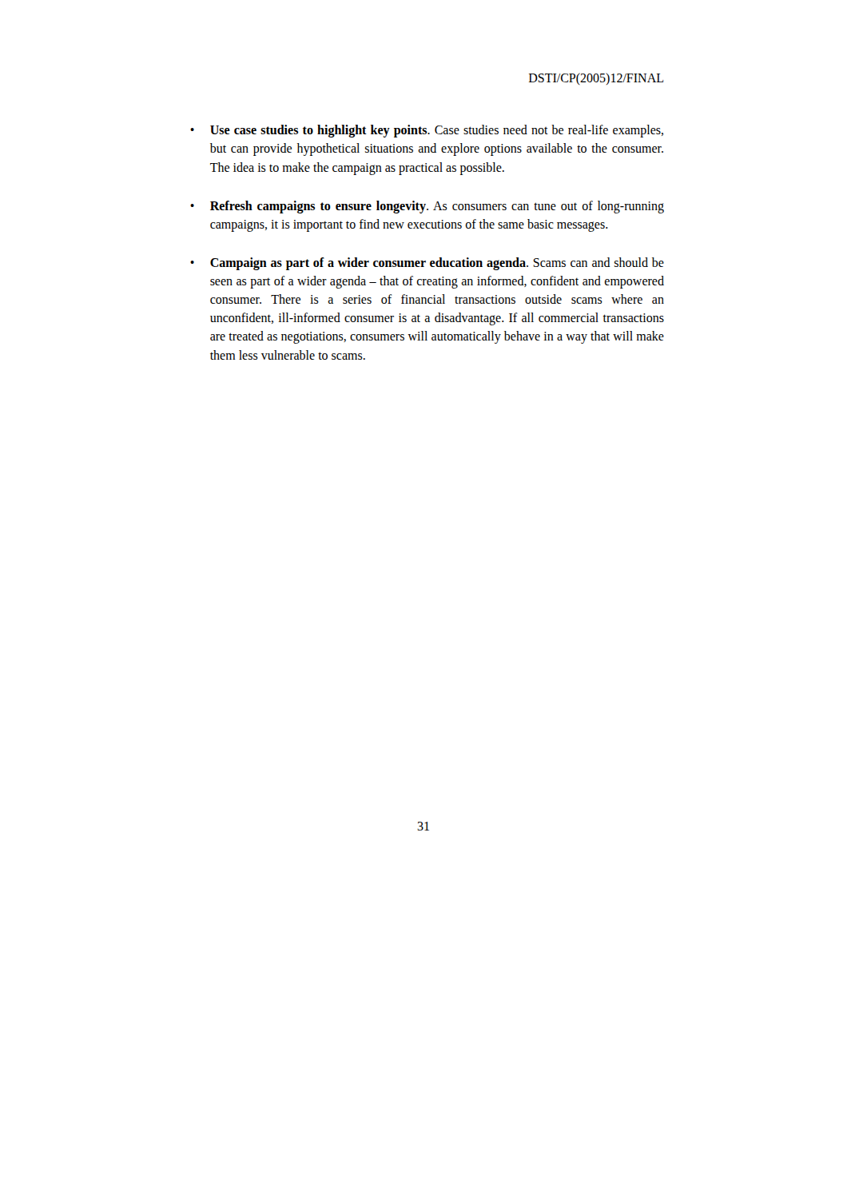DSTI/CP(2005)12/FINAL
Use case studies to highlight key points. Case studies need not be real-life examples, but can provide hypothetical situations and explore options available to the consumer. The idea is to make the campaign as practical as possible.
Refresh campaigns to ensure longevity. As consumers can tune out of long-running campaigns, it is important to find new executions of the same basic messages.
Campaign as part of a wider consumer education agenda. Scams can and should be seen as part of a wider agenda – that of creating an informed, confident and empowered consumer. There is a series of financial transactions outside scams where an unconfident, ill-informed consumer is at a disadvantage. If all commercial transactions are treated as negotiations, consumers will automatically behave in a way that will make them less vulnerable to scams.
31